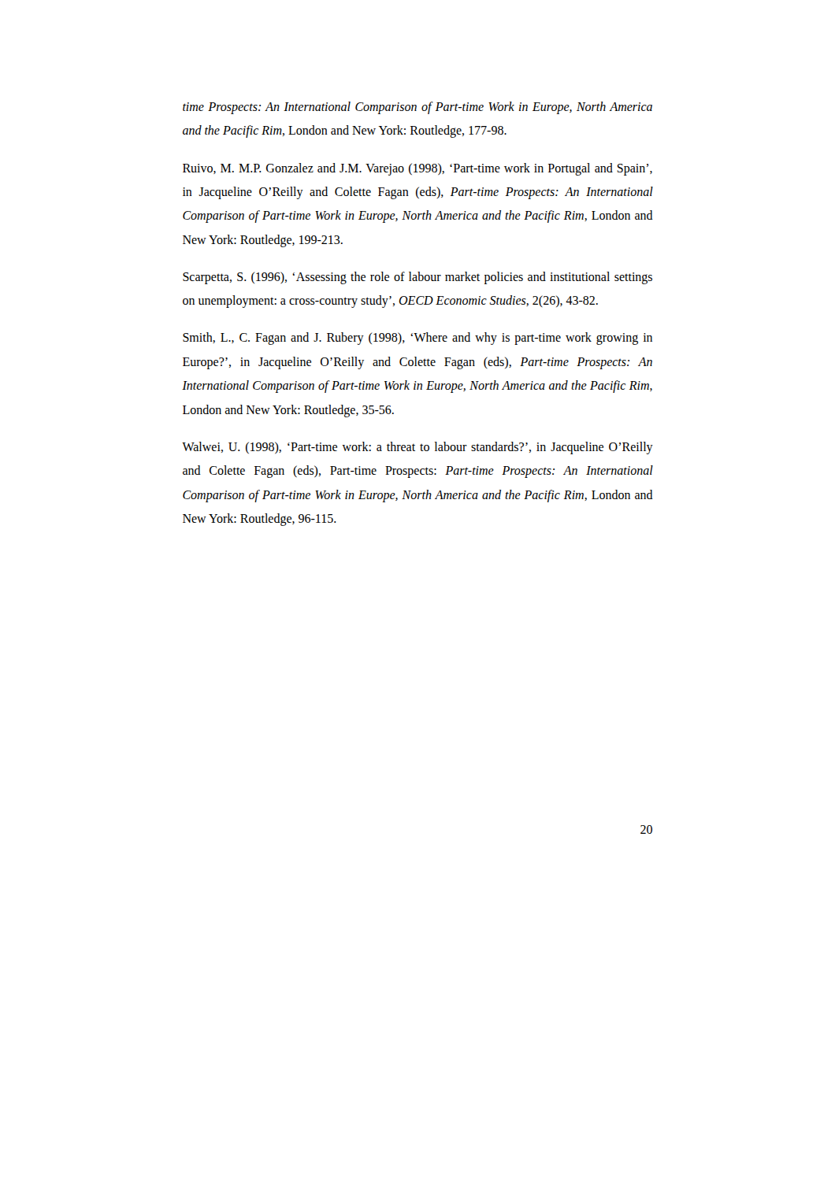time Prospects: An International Comparison of Part-time Work in Europe, North America and the Pacific Rim, London and New York: Routledge, 177-98.
Ruivo, M. M.P. Gonzalez and J.M. Varejao (1998), ‘Part-time work in Portugal and Spain’, in Jacqueline O’Reilly and Colette Fagan (eds), Part-time Prospects: An International Comparison of Part-time Work in Europe, North America and the Pacific Rim, London and New York: Routledge, 199-213.
Scarpetta, S. (1996), ‘Assessing the role of labour market policies and institutional settings on unemployment: a cross-country study’, OECD Economic Studies, 2(26), 43-82.
Smith, L., C. Fagan and J. Rubery (1998), ‘Where and why is part-time work growing in Europe?’, in Jacqueline O’Reilly and Colette Fagan (eds), Part-time Prospects: An International Comparison of Part-time Work in Europe, North America and the Pacific Rim, London and New York: Routledge, 35-56.
Walwei, U. (1998), ‘Part-time work: a threat to labour standards?’, in Jacqueline O’Reilly and Colette Fagan (eds), Part-time Prospects: Part-time Prospects: An International Comparison of Part-time Work in Europe, North America and the Pacific Rim, London and New York: Routledge, 96-115.
20